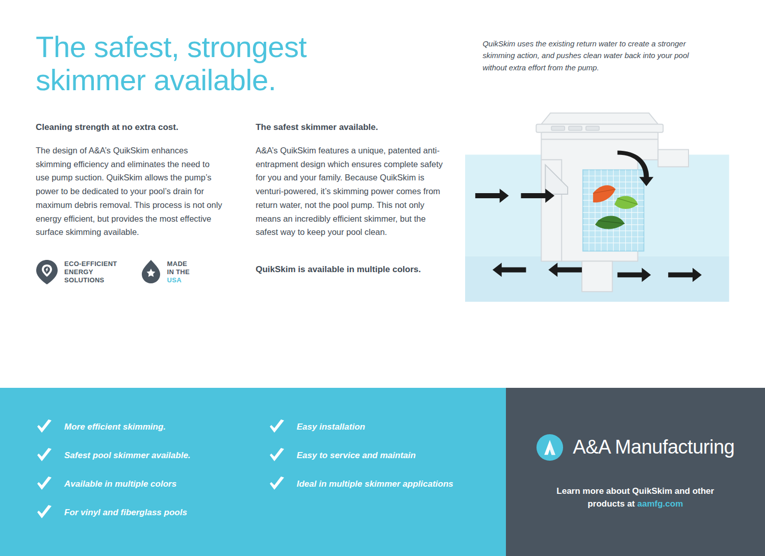The safest, strongest skimmer available.
Cleaning strength at no extra cost.
The design of A&A’s QuikSkim enhances skimming efficiency and eliminates the need to use pump suction. QuikSkim allows the pump’s power to be dedicated to your pool’s drain for maximum debris removal. This process is not only energy efficient, but provides the most effective surface skimming available.
Eco-efficient
energy
solutions
Made
in the
USA
The safest skimmer available.
A&A’s QuikSkim features a unique, patented anti-entrapment design which ensures complete safety for you and your family. Because QuikSkim is venturi-powered, it’s skimming power comes from return water, not the pool pump. This not only means an incredibly efficient skimmer, but the safest way to keep your pool clean.
QuikSkim is available in multiple colors.
QuikSkim uses the existing return water to create a stronger skimming action, and pushes clean water back into your pool without extra effort from the pump.
Cutaway illustration of the QuikSkim skimmer Water flows into the skimmer from the pool surface, debris such as leaves collects in the basket, and clean water returns to the pool.
More efficient skimming.
Safest pool skimmer available.
Available in multiple colors
For vinyl and fiberglass pools
Easy installation
Easy to service and maintain
Ideal in multiple skimmer applications
A&A Manufacturing
Learn more about QuikSkim and other products at aamfg.com